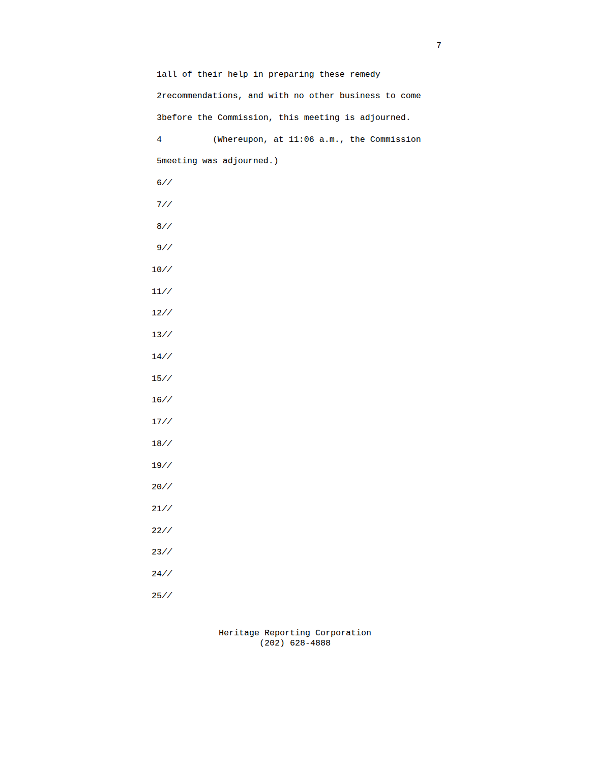7
| 1 | all of their help in preparing these remedy |
| 2 | recommendations, and with no other business to come |
| 3 | before the Commission, this meeting is adjourned. |
| 4 | (Whereupon, at 11:06 a.m., the Commission |
| 5 | meeting was adjourned.) |
| 6 | // |
| 7 | // |
| 8 | // |
| 9 | // |
| 10 | // |
| 11 | // |
| 12 | // |
| 13 | // |
| 14 | // |
| 15 | // |
| 16 | // |
| 17 | // |
| 18 | // |
| 19 | // |
| 20 | // |
| 21 | // |
| 22 | // |
| 23 | // |
| 24 | // |
| 25 | // |
Heritage Reporting Corporation
(202) 628-4888